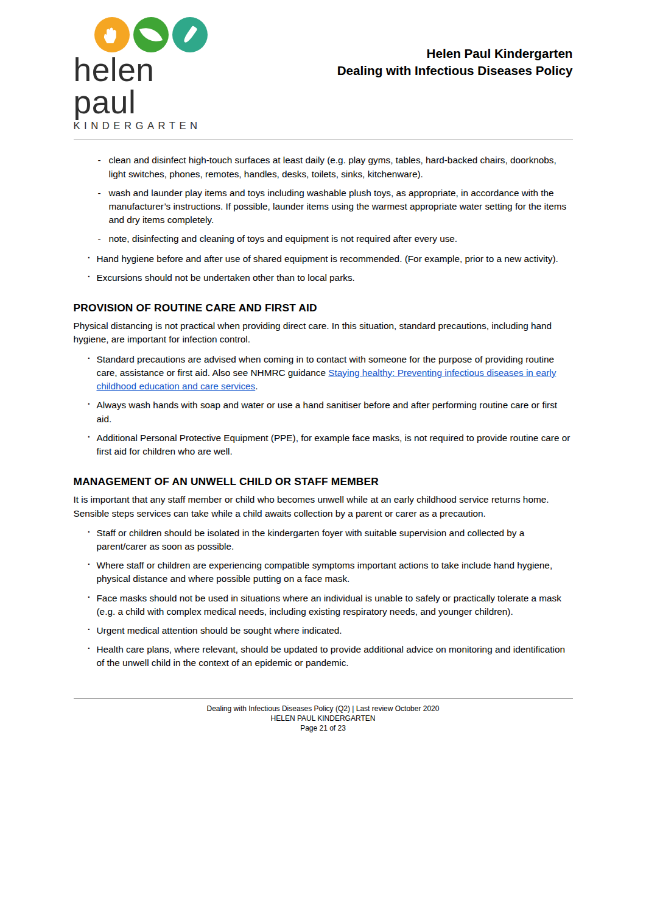helen paul KINDERGARTEN
Helen Paul Kindergarten
Dealing with Infectious Diseases Policy
clean and disinfect high-touch surfaces at least daily (e.g. play gyms, tables, hard-backed chairs, doorknobs, light switches, phones, remotes, handles, desks, toilets, sinks, kitchenware).
wash and launder play items and toys including washable plush toys, as appropriate, in accordance with the manufacturer’s instructions. If possible, launder items using the warmest appropriate water setting for the items and dry items completely.
note, disinfecting and cleaning of toys and equipment is not required after every use.
Hand hygiene before and after use of shared equipment is recommended. (For example, prior to a new activity).
Excursions should not be undertaken other than to local parks.
Provision of routine care and first aid
Physical distancing is not practical when providing direct care. In this situation, standard precautions, including hand hygiene, are important for infection control.
Standard precautions are advised when coming in to contact with someone for the purpose of providing routine care, assistance or first aid. Also see NHMRC guidance Staying healthy: Preventing infectious diseases in early childhood education and care services.
Always wash hands with soap and water or use a hand sanitiser before and after performing routine care or first aid.
Additional Personal Protective Equipment (PPE), for example face masks, is not required to provide routine care or first aid for children who are well.
Management of an unwell child or staff member
It is important that any staff member or child who becomes unwell while at an early childhood service returns home. Sensible steps services can take while a child awaits collection by a parent or carer as a precaution.
Staff or children should be isolated in the kindergarten foyer with suitable supervision and collected by a parent/carer as soon as possible.
Where staff or children are experiencing compatible symptoms important actions to take include hand hygiene, physical distance and where possible putting on a face mask.
Face masks should not be used in situations where an individual is unable to safely or practically tolerate a mask (e.g. a child with complex medical needs, including existing respiratory needs, and younger children).
Urgent medical attention should be sought where indicated.
Health care plans, where relevant, should be updated to provide additional advice on monitoring and identification of the unwell child in the context of an epidemic or pandemic.
Dealing with Infectious Diseases Policy (Q2) | Last review October 2020
HELEN PAUL KINDERGARTEN
Page 21 of 23